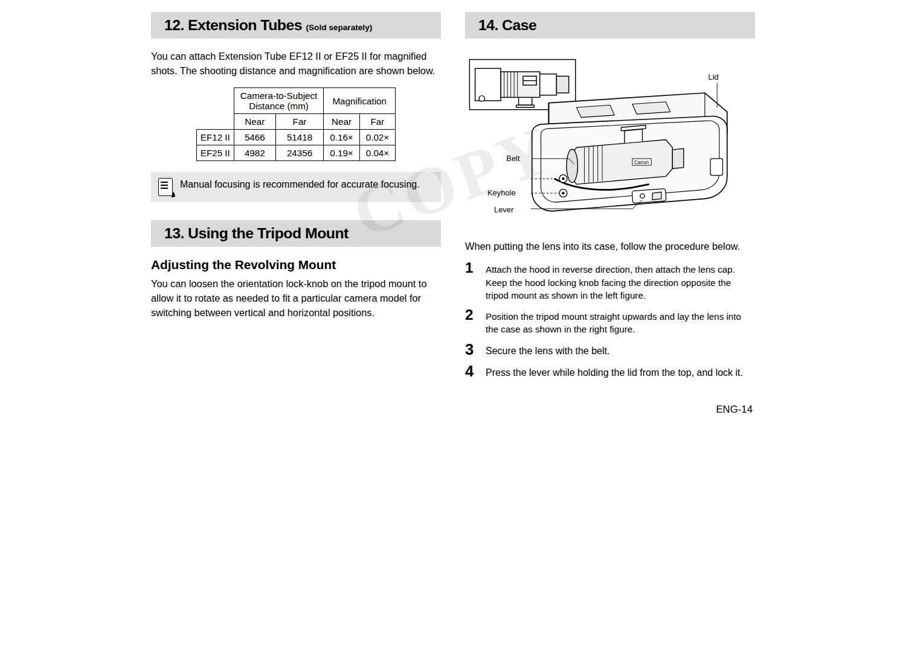COPY
12. Extension Tubes (Sold separately)
You can attach Extension Tube EF12 II or EF25 II for magnified shots. The shooting distance and magnification are shown below.
| | Camera-to-Subject Distance (mm) | Magnification |
| | Near | Far | Near | Far |
| EF12 II | 5466 | 51418 | 0.16× | 0.02× |
| EF25 II | 4982 | 24356 | 0.19× | 0.04× |
Manual focusing is recommended for accurate focusing.
13. Using the Tripod Mount
Adjusting the Revolving Mount
You can loosen the orientation lock-knob on the tripod mount to allow it to rotate as needed to fit a particular camera model for switching between vertical and horizontal positions.
14. Case
Canon Lid Belt Keyhole Lever
When putting the lens into its case, follow the procedure below.
Attach the hood in reverse direction, then attach the lens cap. Keep the hood locking knob facing the direction opposite the tripod mount as shown in the left figure.
Position the tripod mount straight upwards and lay the lens into the case as shown in the right figure.
Secure the lens with the belt.
Press the lever while holding the lid from the top, and lock it.
ENG-14